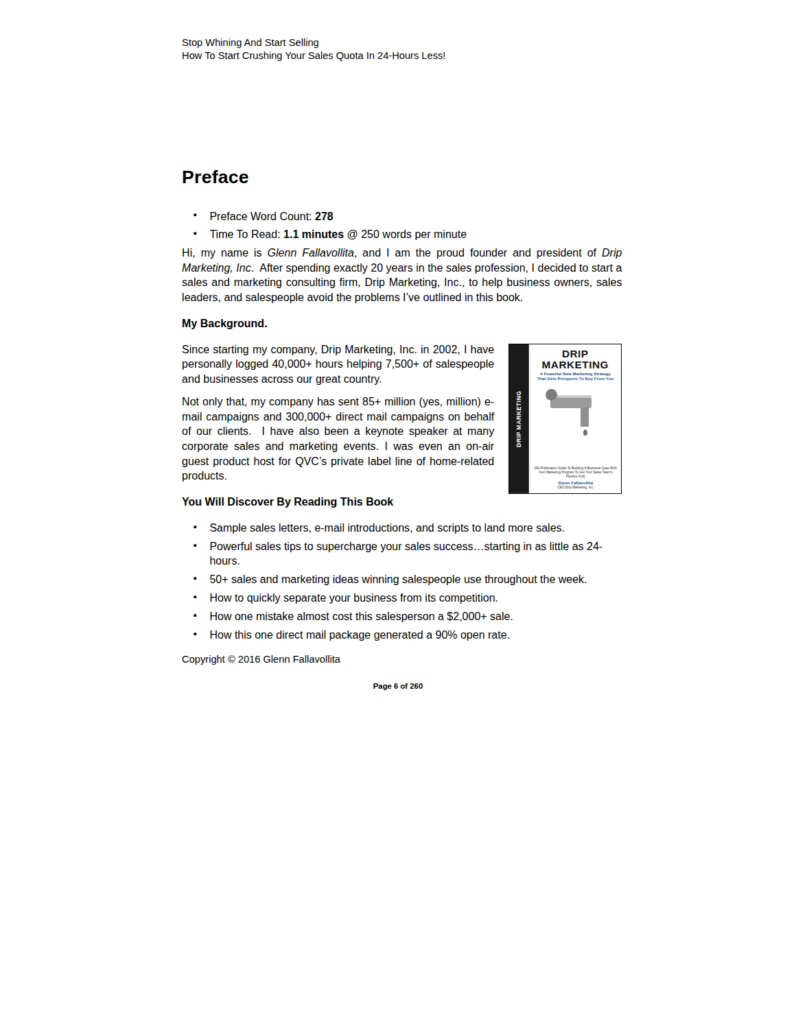Stop Whining And Start Selling
How To Start Crushing Your Sales Quota In 24-Hours Less!
Preface
Preface Word Count: 278
Time To Read: 1.1 minutes @ 250 words per minute
Hi, my name is Glenn Fallavollita, and I am the proud founder and president of Drip Marketing, Inc. After spending exactly 20 years in the sales profession, I decided to start a sales and marketing consulting firm, Drip Marketing, Inc., to help business owners, sales leaders, and salespeople avoid the problems I’ve outlined in this book.
My Background.
DRIP MARKETING
DRIP
MARKETING
A Powerful New Marketing Strategy
That Gets Prospects To Buy From You
(Re-Publication Guide To Building A Business Case With Your Marketing Program To Get Your Sales Team’s Pipeline Full)
Glenn Fallavollita
CEO Drip Marketing, Inc.
Since starting my company, Drip Marketing, Inc. in 2002, I have personally logged 40,000+ hours helping 7,500+ of salespeople and businesses across our great country.
Not only that, my company has sent 85+ million (yes, million) e-mail campaigns and 300,000+ direct mail campaigns on behalf of our clients. I have also been a keynote speaker at many corporate sales and marketing events. I was even an on-air guest product host for QVC’s private label line of home-related products.
You Will Discover By Reading This Book
Sample sales letters, e-mail introductions, and scripts to land more sales.
Powerful sales tips to supercharge your sales success…starting in as little as 24-hours.
50+ sales and marketing ideas winning salespeople use throughout the week.
How to quickly separate your business from its competition.
How one mistake almost cost this salesperson a $2,000+ sale.
How this one direct mail package generated a 90% open rate.
Copyright © 2016 Glenn Fallavollita
Page 6 of 260